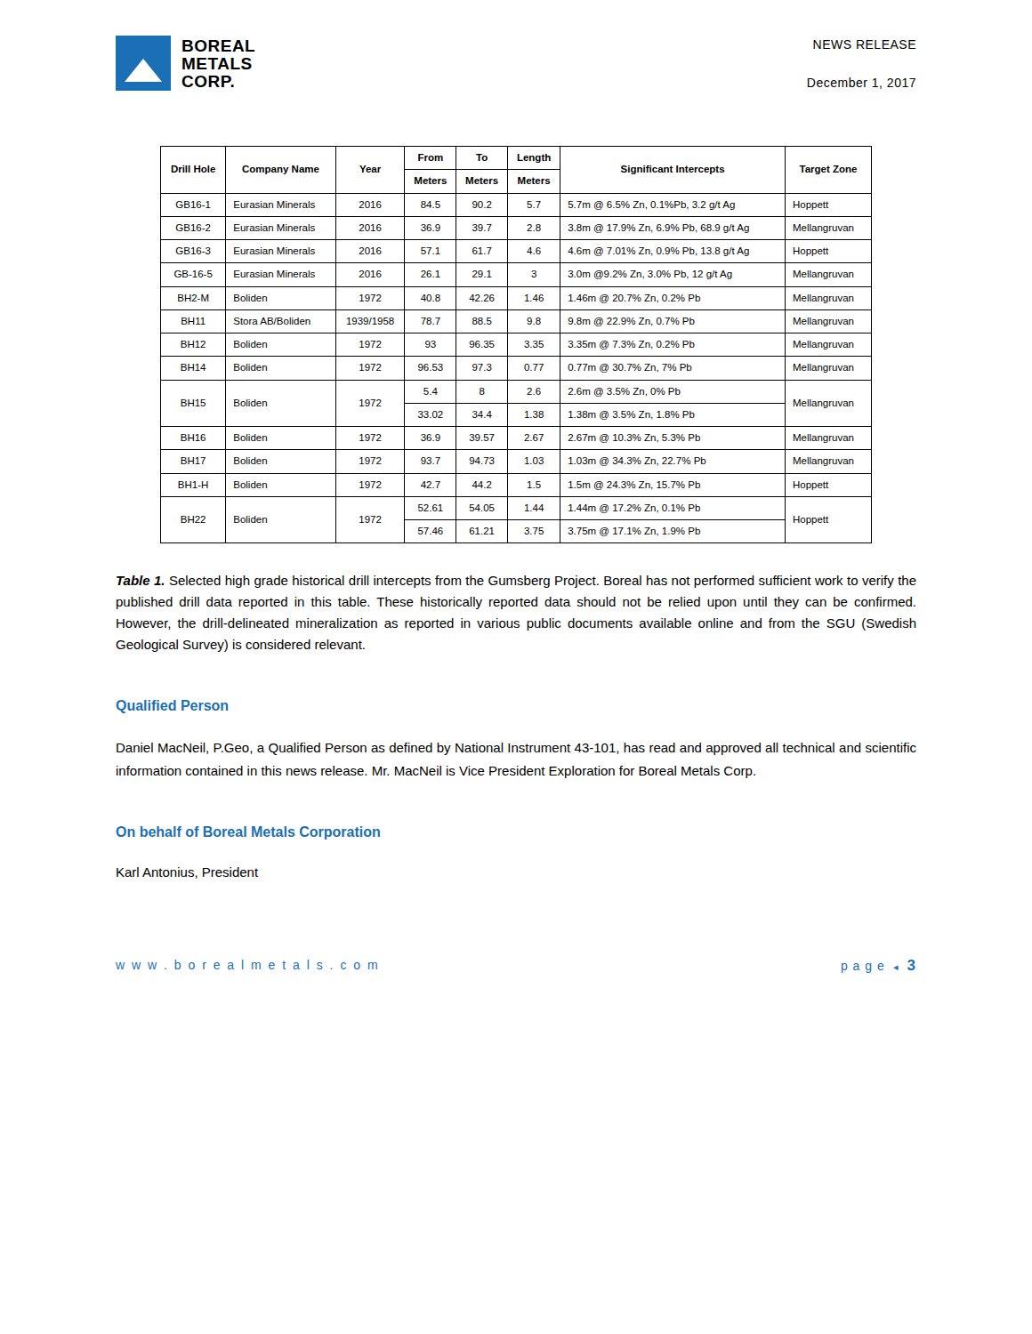BOREAL
METALS
CORP.
NEWS RELEASE
December 1, 2017
| Drill Hole | Company Name | Year | From | To | Length | Significant Intercepts | Target Zone |
| --- | --- | --- | --- | --- | --- | --- | --- |
| Meters | Meters | Meters |
| GB16-1 | Eurasian Minerals | 2016 | 84.5 | 90.2 | 5.7 | 5.7m @ 6.5% Zn, 0.1%Pb, 3.2 g/t Ag | Hoppett |
| GB16-2 | Eurasian Minerals | 2016 | 36.9 | 39.7 | 2.8 | 3.8m @ 17.9% Zn, 6.9% Pb, 68.9 g/t Ag | Mellangruvan |
| GB16-3 | Eurasian Minerals | 2016 | 57.1 | 61.7 | 4.6 | 4.6m @ 7.01% Zn, 0.9% Pb, 13.8 g/t Ag | Hoppett |
| GB-16-5 | Eurasian Minerals | 2016 | 26.1 | 29.1 | 3 | 3.0m @9.2% Zn, 3.0% Pb, 12 g/t Ag | Mellangruvan |
| BH2-M | Boliden | 1972 | 40.8 | 42.26 | 1.46 | 1.46m @ 20.7% Zn, 0.2% Pb | Mellangruvan |
| BH11 | Stora AB/Boliden | 1939/1958 | 78.7 | 88.5 | 9.8 | 9.8m @ 22.9% Zn, 0.7% Pb | Mellangruvan |
| BH12 | Boliden | 1972 | 93 | 96.35 | 3.35 | 3.35m @ 7.3% Zn, 0.2% Pb | Mellangruvan |
| BH14 | Boliden | 1972 | 96.53 | 97.3 | 0.77 | 0.77m @ 30.7% Zn, 7% Pb | Mellangruvan |
| BH15 | Boliden | 1972 | 5.4 | 8 | 2.6 | 2.6m @ 3.5% Zn, 0% Pb | Mellangruvan |
| 33.02 | 34.4 | 1.38 | 1.38m @ 3.5% Zn, 1.8% Pb |
| BH16 | Boliden | 1972 | 36.9 | 39.57 | 2.67 | 2.67m @ 10.3% Zn, 5.3% Pb | Mellangruvan |
| BH17 | Boliden | 1972 | 93.7 | 94.73 | 1.03 | 1.03m @ 34.3% Zn, 22.7% Pb | Mellangruvan |
| BH1-H | Boliden | 1972 | 42.7 | 44.2 | 1.5 | 1.5m @ 24.3% Zn, 15.7% Pb | Hoppett |
| BH22 | Boliden | 1972 | 52.61 | 54.05 | 1.44 | 1.44m @ 17.2% Zn, 0.1% Pb | Hoppett |
| 57.46 | 61.21 | 3.75 | 3.75m @ 17.1% Zn, 1.9% Pb |
Table 1. Selected high grade historical drill intercepts from the Gumsberg Project. Boreal has not performed sufficient work to verify the published drill data reported in this table. These historically reported data should not be relied upon until they can be confirmed. However, the drill-delineated mineralization as reported in various public documents available online and from the SGU (Swedish Geological Survey) is considered relevant.
Qualified Person
Daniel MacNeil, P.Geo, a Qualified Person as defined by National Instrument 43-101, has read and approved all technical and scientific information contained in this news release. Mr. MacNeil is Vice President Exploration for Boreal Metals Corp.
On behalf of Boreal Metals Corporation
Karl Antonius, President
w w w . b o r e a l m e t a l s . c o m
p a g e ◂ 3